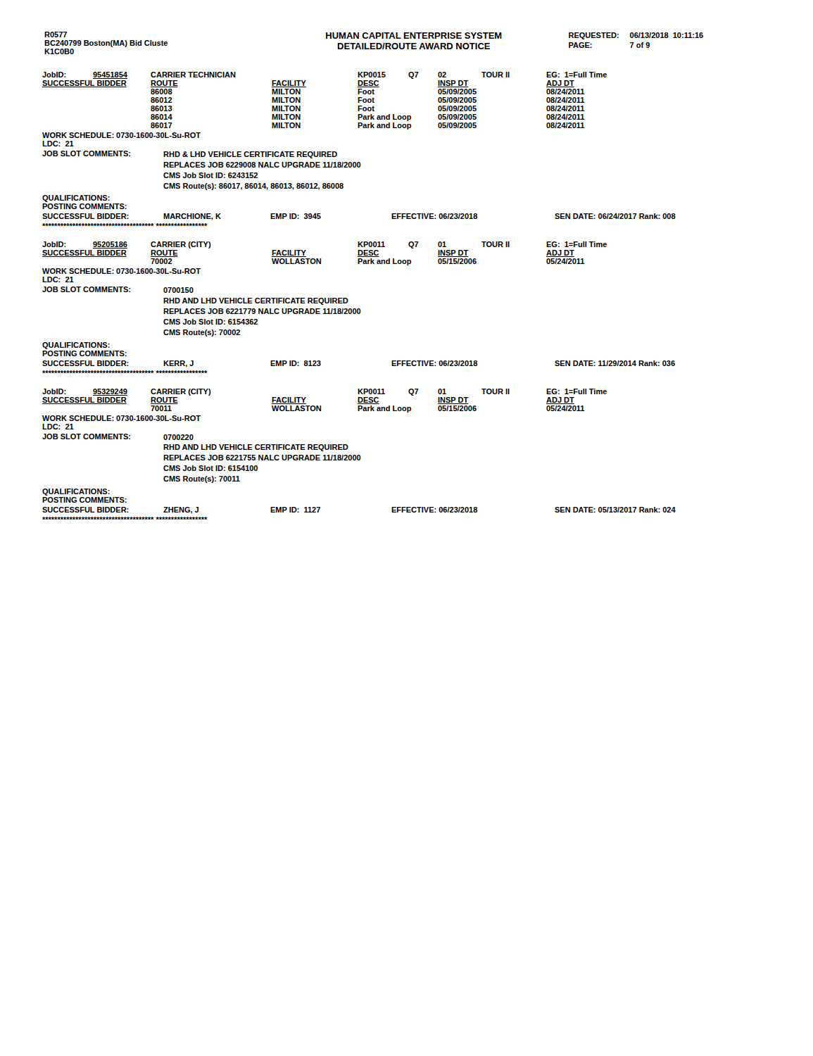| R0577 BC240799 Boston(MA) Bid Cluste K1C0B0 | HUMAN CAPITAL ENTERPRISE SYSTEM DETAILED/ROUTE AWARD NOTICE | / REQUESTED: / 06/13/2018 10:11:16 / / PAGE: / 7 of 9 / |
| JobID: | 95451854 | CARRIER TECHNICIAN | | KP0015 | Q7 | 02 | TOUR II | EG: 1=Full Time |
| SUCCESSFUL BIDDER | ROUTE | FACILITY | DESC | INSP DT | ADJ DT |
| | 86008 | MILTON | Foot | 05/09/2005 | 08/24/2011 |
| | 86012 | MILTON | Foot | 05/09/2005 | 08/24/2011 |
| | 86013 | MILTON | Foot | 05/09/2005 | 08/24/2011 |
| | 86014 | MILTON | Park and Loop | 05/09/2005 | 08/24/2011 |
| | 86017 | MILTON | Park and Loop | 05/09/2005 | 08/24/2011 |
WORK SCHEDULE: 0730-1600-30L-Su-ROT
LDC: 21
| JOB SLOT COMMENTS: | RHD & LHD VEHICLE CERTIFICATE REQUIRED REPLACES JOB 6229008 NALC UPGRADE 11/18/2000 CMS Job Slot ID: 6243152 CMS Route(s): 86017, 86014, 86013, 86012, 86008 |
QUALIFICATIONS:
POSTING COMMENTS:
| SUCCESSFUL BIDDER: | MARCHIONE, K | EMP ID: 3945 | EFFECTIVE: 06/23/2018 | SEN DATE: 06/24/2017 Rank: 008 |
************************************* *****************
| JobID: | 95205186 | CARRIER (CITY) | | KP0011 | Q7 | 01 | TOUR II | EG: 1=Full Time |
| SUCCESSFUL BIDDER | ROUTE | FACILITY | DESC | INSP DT | ADJ DT |
| | 70002 | WOLLASTON | Park and Loop | 05/15/2006 | 05/24/2011 |
WORK SCHEDULE: 0730-1600-30L-Su-ROT
LDC: 21
| JOB SLOT COMMENTS: | 0700150 RHD AND LHD VEHICLE CERTIFICATE REQUIRED REPLACES JOB 6221779 NALC UPGRADE 11/18/2000 CMS Job Slot ID: 6154362 CMS Route(s): 70002 |
QUALIFICATIONS:
POSTING COMMENTS:
| SUCCESSFUL BIDDER: | KERR, J | EMP ID: 8123 | EFFECTIVE: 06/23/2018 | SEN DATE: 11/29/2014 Rank: 036 |
************************************* *****************
| JobID: | 95329249 | CARRIER (CITY) | | KP0011 | Q7 | 01 | TOUR II | EG: 1=Full Time |
| SUCCESSFUL BIDDER | ROUTE | FACILITY | DESC | INSP DT | ADJ DT |
| | 70011 | WOLLASTON | Park and Loop | 05/15/2006 | 05/24/2011 |
WORK SCHEDULE: 0730-1600-30L-Su-ROT
LDC: 21
| JOB SLOT COMMENTS: | 0700220 RHD AND LHD VEHICLE CERTIFICATE REQUIRED REPLACES JOB 6221755 NALC UPGRADE 11/18/2000 CMS Job Slot ID: 6154100 CMS Route(s): 70011 |
QUALIFICATIONS:
POSTING COMMENTS:
| SUCCESSFUL BIDDER: | ZHENG, J | EMP ID: 1127 | EFFECTIVE: 06/23/2018 | SEN DATE: 05/13/2017 Rank: 024 |
************************************* *****************